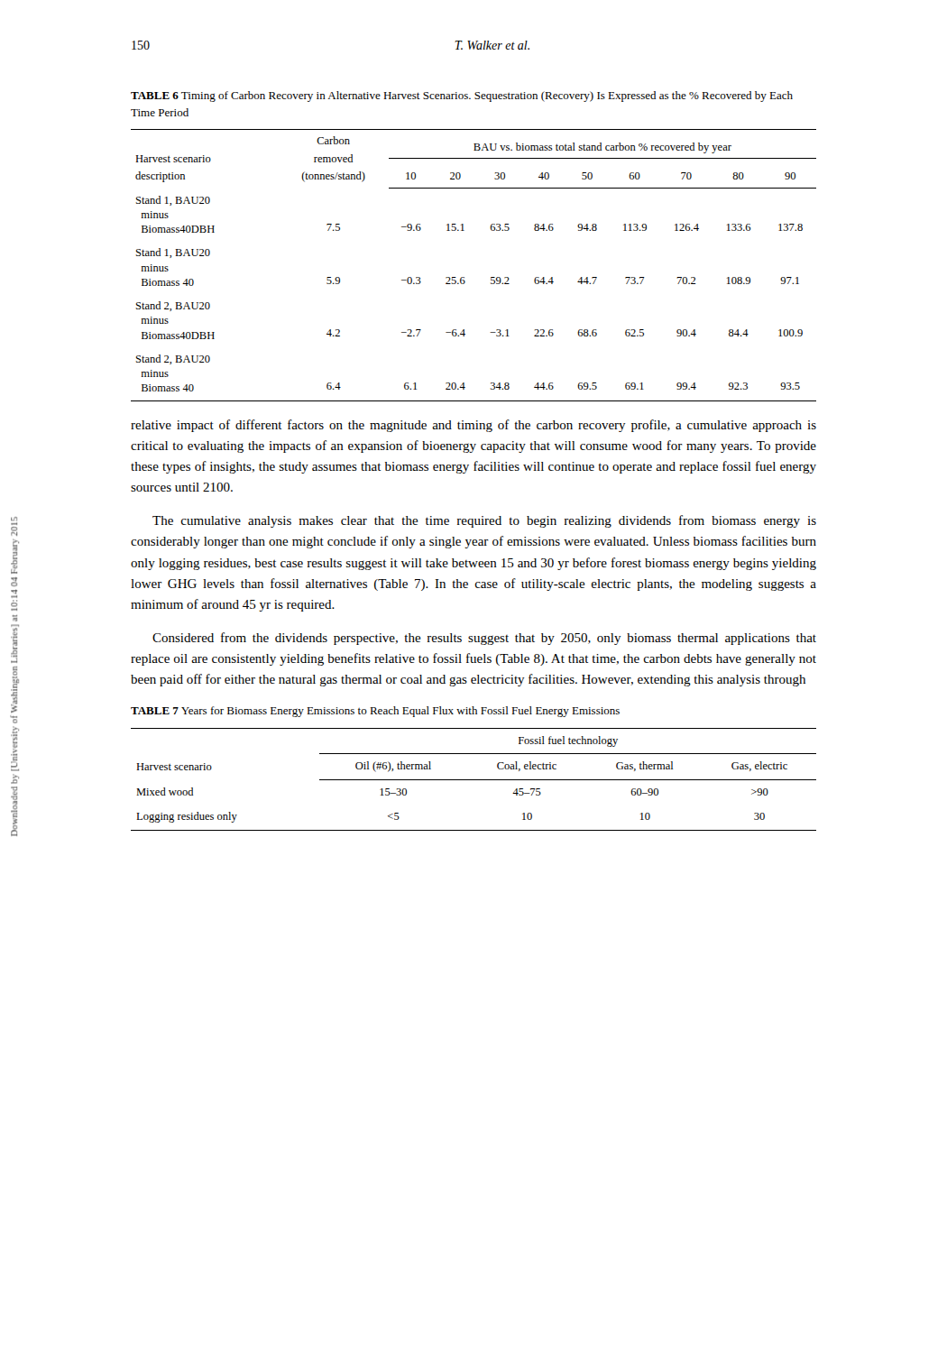Downloaded by [University of Washington Libraries] at 10:14 04 February 2015
150 T. Walker et al.
TABLE 6 Timing of Carbon Recovery in Alternative Harvest Scenarios. Sequestration (Recovery) Is Expressed as the % Recovered by Each Time Period
| Harvest scenario description | Carbon removed (tonnes/stand) | BAU vs. biomass total stand carbon % recovered by year |
| --- | --- | --- |
| 10 | 20 | 30 | 40 | 50 | 60 | 70 | 80 | 90 |
| Stand 1, BAU20 minus Biomass40DBH | 7.5 | −9.6 | 15.1 | 63.5 | 84.6 | 94.8 | 113.9 | 126.4 | 133.6 | 137.8 |
| Stand 1, BAU20 minus Biomass 40 | 5.9 | −0.3 | 25.6 | 59.2 | 64.4 | 44.7 | 73.7 | 70.2 | 108.9 | 97.1 |
| Stand 2, BAU20 minus Biomass40DBH | 4.2 | −2.7 | −6.4 | −3.1 | 22.6 | 68.6 | 62.5 | 90.4 | 84.4 | 100.9 |
| Stand 2, BAU20 minus Biomass 40 | 6.4 | 6.1 | 20.4 | 34.8 | 44.6 | 69.5 | 69.1 | 99.4 | 92.3 | 93.5 |
relative impact of different factors on the magnitude and timing of the carbon recovery profile, a cumulative approach is critical to evaluating the impacts of an expansion of bioenergy capacity that will consume wood for many years. To provide these types of insights, the study assumes that biomass energy facilities will continue to operate and replace fossil fuel energy sources until 2100.
The cumulative analysis makes clear that the time required to begin realizing dividends from biomass energy is considerably longer than one might conclude if only a single year of emissions were evaluated. Unless biomass facilities burn only logging residues, best case results suggest it will take between 15 and 30 yr before forest biomass energy begins yielding lower GHG levels than fossil alternatives (Table 7). In the case of utility-scale electric plants, the modeling suggests a minimum of around 45 yr is required.
Considered from the dividends perspective, the results suggest that by 2050, only biomass thermal applications that replace oil are consistently yielding benefits relative to fossil fuels (Table 8). At that time, the carbon debts have generally not been paid off for either the natural gas thermal or coal and gas electricity facilities. However, extending this analysis through
TABLE 7 Years for Biomass Energy Emissions to Reach Equal Flux with Fossil Fuel Energy Emissions
| Harvest scenario | Fossil fuel technology |
| --- | --- |
| Oil (#6), thermal | Coal, electric | Gas, thermal | Gas, electric |
| Mixed wood | 15–30 | 45–75 | 60–90 | >90 |
| Logging residues only | <5 | 10 | 10 | 30 |